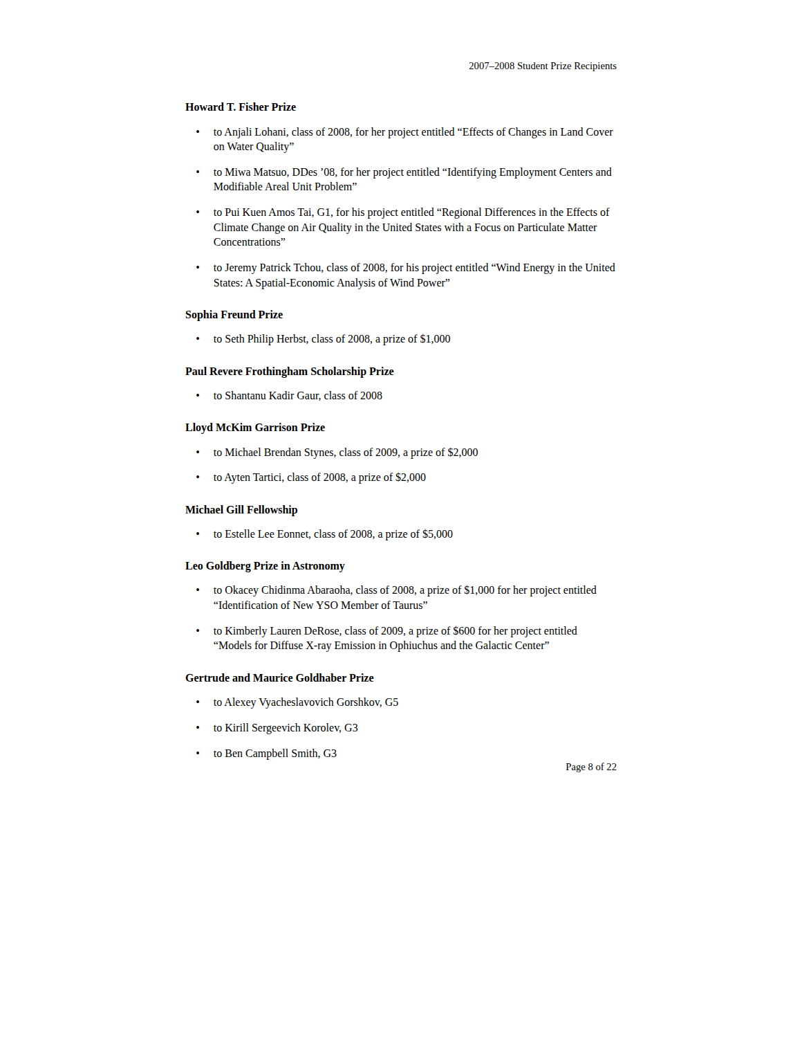2007–2008 Student Prize Recipients
Howard T. Fisher Prize
to Anjali Lohani, class of 2008, for her project entitled “Effects of Changes in Land Cover on Water Quality”
to Miwa Matsuo, DDes ’08, for her project entitled “Identifying Employment Centers and Modifiable Areal Unit Problem”
to Pui Kuen Amos Tai, G1, for his project entitled “Regional Differences in the Effects of Climate Change on Air Quality in the United States with a Focus on Particulate Matter Concentrations”
to Jeremy Patrick Tchou, class of 2008, for his project entitled “Wind Energy in the United States: A Spatial-Economic Analysis of Wind Power”
Sophia Freund Prize
to Seth Philip Herbst, class of 2008, a prize of $1,000
Paul Revere Frothingham Scholarship Prize
to Shantanu Kadir Gaur, class of 2008
Lloyd McKim Garrison Prize
to Michael Brendan Stynes, class of 2009, a prize of $2,000
to Ayten Tartici, class of 2008, a prize of $2,000
Michael Gill Fellowship
to Estelle Lee Eonnet, class of 2008, a prize of $5,000
Leo Goldberg Prize in Astronomy
to Okacey Chidinma Abaraoha, class of 2008, a prize of $1,000 for her project entitled “Identification of New YSO Member of Taurus”
to Kimberly Lauren DeRose, class of 2009, a prize of $600 for her project entitled “Models for Diffuse X-ray Emission in Ophiuchus and the Galactic Center”
Gertrude and Maurice Goldhaber Prize
to Alexey Vyacheslavovich Gorshkov, G5
to Kirill Sergeevich Korolev, G3
to Ben Campbell Smith, G3
Page 8 of 22